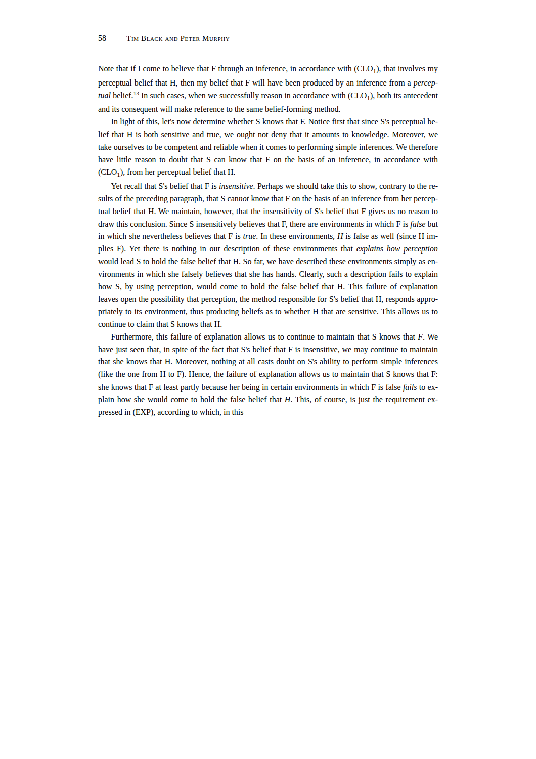58 Tim Black and Peter Murphy
Note that if I come to believe that F through an inference, in accordance with (CLO1), that involves my perceptual belief that H, then my belief that F will have been produced by an inference from a perceptual belief.13 In such cases, when we successfully reason in accordance with (CLO1), both its antecedent and its consequent will make reference to the same belief-forming method.
In light of this, let's now determine whether S knows that F. Notice first that since S's perceptual belief that H is both sensitive and true, we ought not deny that it amounts to knowledge. Moreover, we take ourselves to be competent and reliable when it comes to performing simple inferences. We therefore have little reason to doubt that S can know that F on the basis of an inference, in accordance with (CLO1), from her perceptual belief that H.
Yet recall that S's belief that F is insensitive. Perhaps we should take this to show, contrary to the results of the preceding paragraph, that S cannot know that F on the basis of an inference from her perceptual belief that H. We maintain, however, that the insensitivity of S's belief that F gives us no reason to draw this conclusion. Since S insensitively believes that F, there are environments in which F is false but in which she nevertheless believes that F is true. In these environments, H is false as well (since H implies F). Yet there is nothing in our description of these environments that explains how perception would lead S to hold the false belief that H. So far, we have described these environments simply as environments in which she falsely believes that she has hands. Clearly, such a description fails to explain how S, by using perception, would come to hold the false belief that H. This failure of explanation leaves open the possibility that perception, the method responsible for S's belief that H, responds appropriately to its environment, thus producing beliefs as to whether H that are sensitive. This allows us to continue to claim that S knows that H.
Furthermore, this failure of explanation allows us to continue to maintain that S knows that F. We have just seen that, in spite of the fact that S's belief that F is insensitive, we may continue to maintain that she knows that H. Moreover, nothing at all casts doubt on S's ability to perform simple inferences (like the one from H to F). Hence, the failure of explanation allows us to maintain that S knows that F: she knows that F at least partly because her being in certain environments in which F is false fails to explain how she would come to hold the false belief that H. This, of course, is just the requirement expressed in (EXP), according to which, in this